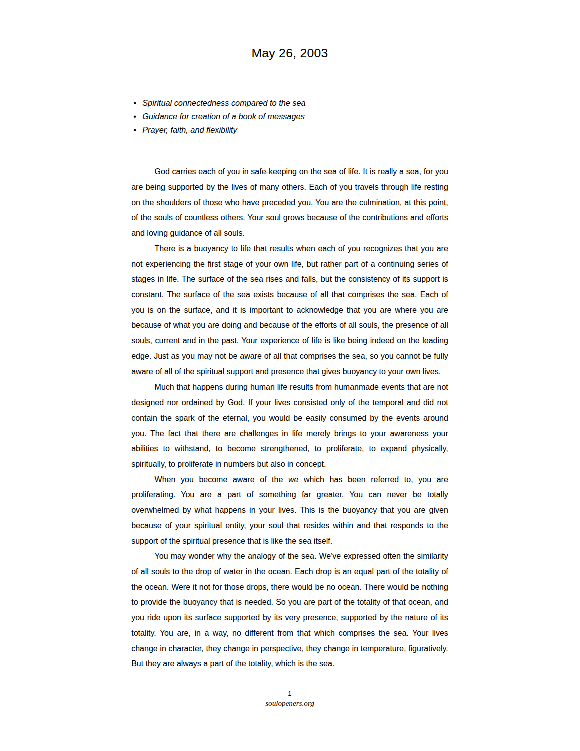May 26, 2003
Spiritual connectedness compared to the sea
Guidance for creation of a book of messages
Prayer, faith, and flexibility
God carries each of you in safe-keeping on the sea of life. It is really a sea, for you are being supported by the lives of many others. Each of you travels through life resting on the shoulders of those who have preceded you. You are the culmination, at this point, of the souls of countless others. Your soul grows because of the contributions and efforts and loving guidance of all souls.
There is a buoyancy to life that results when each of you recognizes that you are not experiencing the first stage of your own life, but rather part of a continuing series of stages in life. The surface of the sea rises and falls, but the consistency of its support is constant. The surface of the sea exists because of all that comprises the sea. Each of you is on the surface, and it is important to acknowledge that you are where you are because of what you are doing and because of the efforts of all souls, the presence of all souls, current and in the past. Your experience of life is like being indeed on the leading edge. Just as you may not be aware of all that comprises the sea, so you cannot be fully aware of all of the spiritual support and presence that gives buoyancy to your own lives.
Much that happens during human life results from humanmade events that are not designed nor ordained by God. If your lives consisted only of the temporal and did not contain the spark of the eternal, you would be easily consumed by the events around you. The fact that there are challenges in life merely brings to your awareness your abilities to withstand, to become strengthened, to proliferate, to expand physically, spiritually, to proliferate in numbers but also in concept.
When you become aware of the we which has been referred to, you are proliferating. You are a part of something far greater. You can never be totally overwhelmed by what happens in your lives. This is the buoyancy that you are given because of your spiritual entity, your soul that resides within and that responds to the support of the spiritual presence that is like the sea itself.
You may wonder why the analogy of the sea. We've expressed often the similarity of all souls to the drop of water in the ocean. Each drop is an equal part of the totality of the ocean. Were it not for those drops, there would be no ocean. There would be nothing to provide the buoyancy that is needed. So you are part of the totality of that ocean, and you ride upon its surface supported by its very presence, supported by the nature of its totality. You are, in a way, no different from that which comprises the sea. Your lives change in character, they change in perspective, they change in temperature, figuratively. But they are always a part of the totality, which is the sea.
1
soulopeners.org